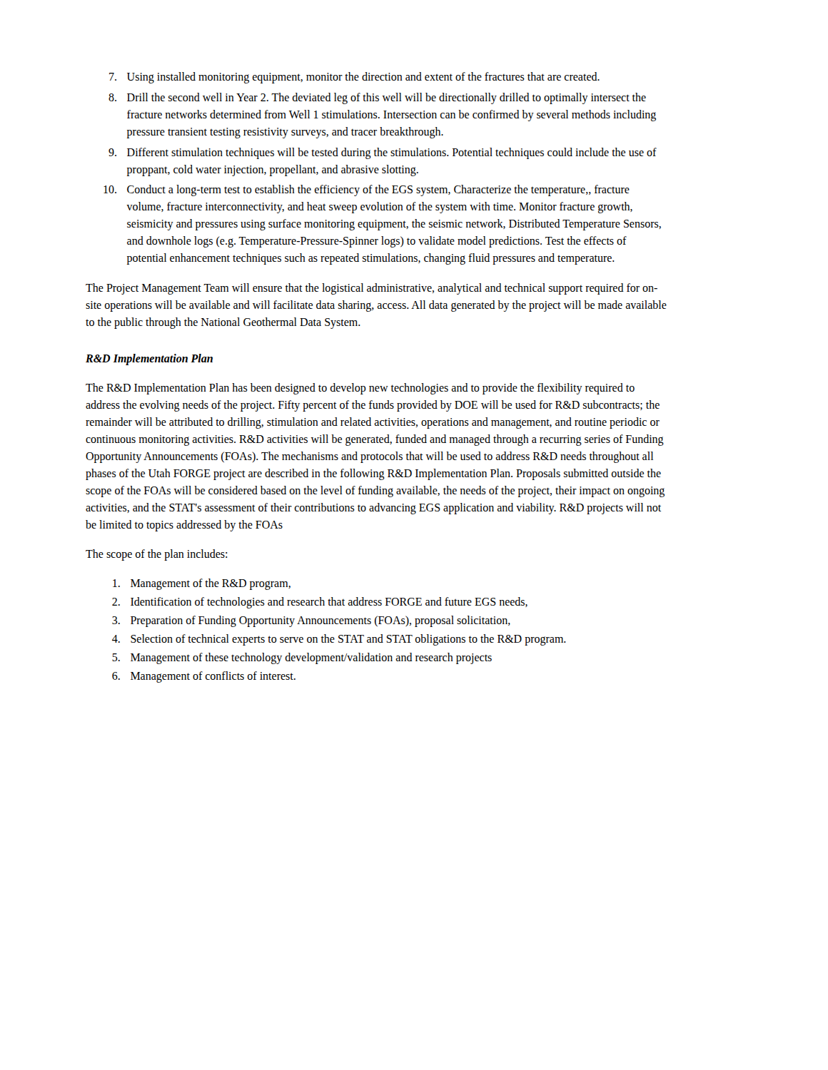Using installed monitoring equipment, monitor the direction and extent of the fractures that are created.
Drill the second well in Year 2. The deviated leg of this well will be directionally drilled to optimally intersect the fracture networks determined from Well 1 stimulations. Intersection can be confirmed by several methods including pressure transient testing resistivity surveys, and tracer breakthrough.
Different stimulation techniques will be tested during the stimulations. Potential techniques could include the use of proppant, cold water injection, propellant, and abrasive slotting.
Conduct a long-term test to establish the efficiency of the EGS system, Characterize the temperature,, fracture volume, fracture interconnectivity, and heat sweep evolution of the system with time. Monitor fracture growth, seismicity and pressures using surface monitoring equipment, the seismic network, Distributed Temperature Sensors, and downhole logs (e.g. Temperature-Pressure-Spinner logs) to validate model predictions. Test the effects of potential enhancement techniques such as repeated stimulations, changing fluid pressures and temperature.
The Project Management Team will ensure that the logistical administrative, analytical and technical support required for on-site operations will be available and will facilitate data sharing, access. All data generated by the project will be made available to the public through the National Geothermal Data System.
R&D Implementation Plan
The R&D Implementation Plan has been designed to develop new technologies and to provide the flexibility required to address the evolving needs of the project. Fifty percent of the funds provided by DOE will be used for R&D subcontracts; the remainder will be attributed to drilling, stimulation and related activities, operations and management, and routine periodic or continuous monitoring activities. R&D activities will be generated, funded and managed through a recurring series of Funding Opportunity Announcements (FOAs). The mechanisms and protocols that will be used to address R&D needs throughout all phases of the Utah FORGE project are described in the following R&D Implementation Plan. Proposals submitted outside the scope of the FOAs will be considered based on the level of funding available, the needs of the project, their impact on ongoing activities, and the STAT's assessment of their contributions to advancing EGS application and viability. R&D projects will not be limited to topics addressed by the FOAs
The scope of the plan includes:
Management of the R&D program,
Identification of technologies and research that address FORGE and future EGS needs,
Preparation of Funding Opportunity Announcements (FOAs), proposal solicitation,
Selection of technical experts to serve on the STAT and STAT obligations to the R&D program.
Management of these technology development/validation and research projects
Management of conflicts of interest.